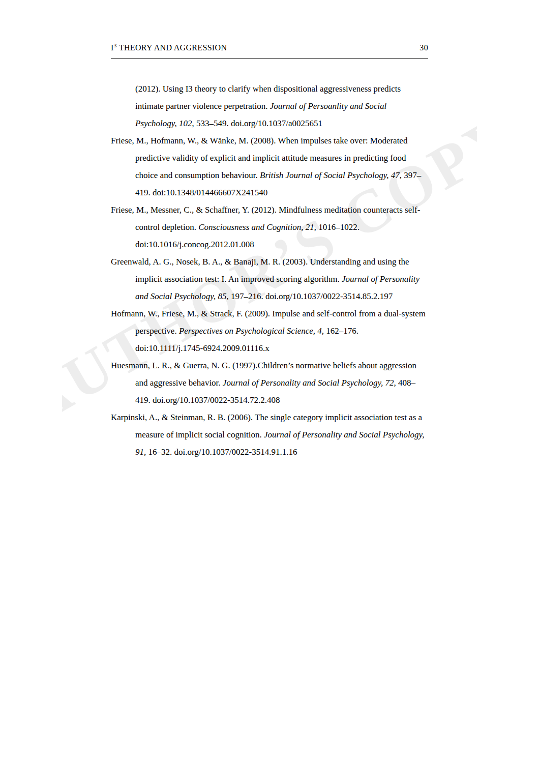AUTHOR’S COPY
I3 Theory and Aggression 30
(2012). Using I3 theory to clarify when dispositional aggressiveness predicts intimate partner violence perpetration. Journal of Persoanlity and Social Psychology, 102, 533–549. doi.org/10.1037/a0025651
Friese, M., Hofmann, W., & Wänke, M. (2008). When impulses take over: Moderated predictive validity of explicit and implicit attitude measures in predicting food choice and consumption behaviour. British Journal of Social Psychology, 47, 397–419. doi:10.1348/014466607X241540
Friese, M., Messner, C., & Schaffner, Y. (2012). Mindfulness meditation counteracts self-control depletion. Consciousness and Cognition, 21, 1016–1022. doi:10.1016/j.concog.2012.01.008
Greenwald, A. G., Nosek, B. A., & Banaji, M. R. (2003). Understanding and using the implicit association test: I. An improved scoring algorithm. Journal of Personality and Social Psychology, 85, 197–216. doi.org/10.1037/0022-3514.85.2.197
Hofmann, W., Friese, M., & Strack, F. (2009). Impulse and self-control from a dual-system perspective. Perspectives on Psychological Science, 4, 162–176. doi:10.1111/j.1745-6924.2009.01116.x
Huesmann, L. R., & Guerra, N. G. (1997).Children’s normative beliefs about aggression and aggressive behavior. Journal of Personality and Social Psychology, 72, 408–419. doi.org/10.1037/0022-3514.72.2.408
Karpinski, A., & Steinman, R. B. (2006). The single category implicit association test as a measure of implicit social cognition. Journal of Personality and Social Psychology, 91, 16–32. doi.org/10.1037/0022-3514.91.1.16